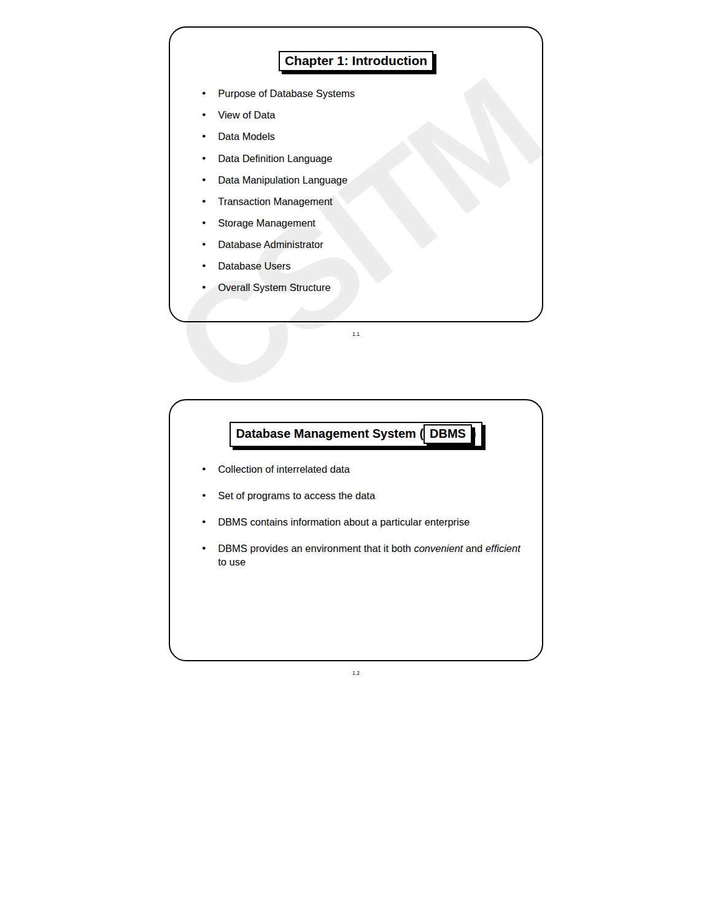CSITM
Chapter 1: Introduction
Purpose of Database Systems
View of Data
Data Models
Data Definition Language
Data Manipulation Language
Transaction Management
Storage Management
Database Administrator
Database Users
Overall System Structure
1.1
Database Management System (DBMS)
Collection of interrelated data
Set of programs to access the data
DBMS contains information about a particular enterprise
DBMS provides an environment that it both convenient and efficient to use
1.2